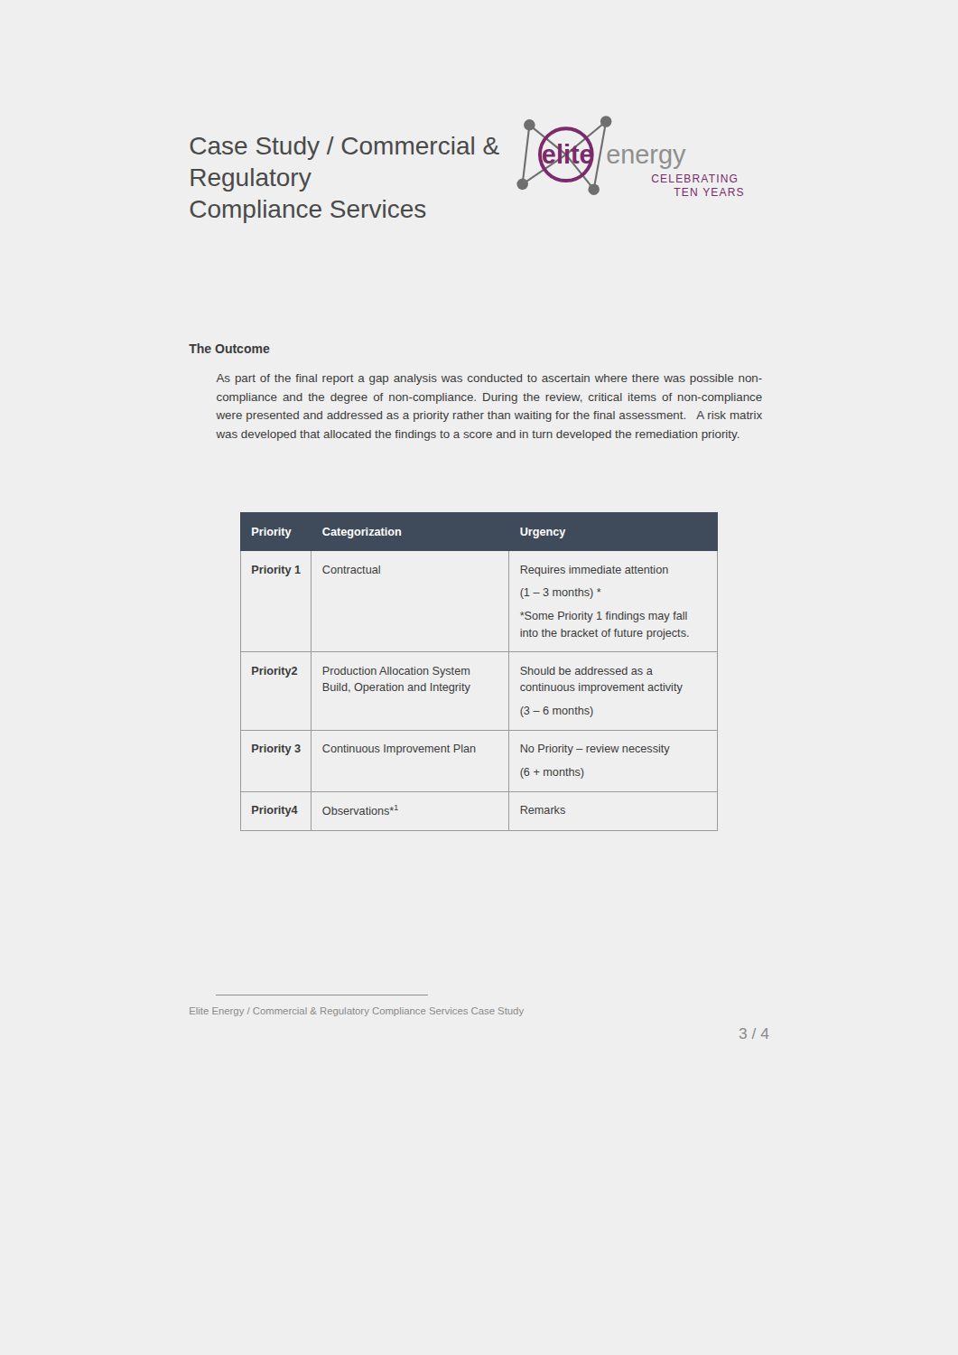Case Study / Commercial & Regulatory
Compliance Services
elite energy CELEBRATING TEN YEARS
The Outcome
As part of the final report a gap analysis was conducted to ascertain where there was possible non-compliance and the degree of non-compliance. During the review, critical items of non-compliance were presented and addressed as a priority rather than waiting for the final assessment. A risk matrix was developed that allocated the findings to a score and in turn developed the remediation priority.
| Priority | Categorization | Urgency |
| --- | --- | --- |
| Priority 1 | Contractual | Requires immediate attention (1 – 3 months) * *Some Priority 1 findings may fall into the bracket of future projects. |
| Priority2 | Production Allocation System Build, Operation and Integrity | Should be addressed as a continuous improvement activity (3 – 6 months) |
| Priority 3 | Continuous Improvement Plan | No Priority – review necessity (6 + months) |
| Priority4 | Observations* 1 | Remarks |
Elite Energy / Commercial & Regulatory Compliance Services Case Study 3 / 4